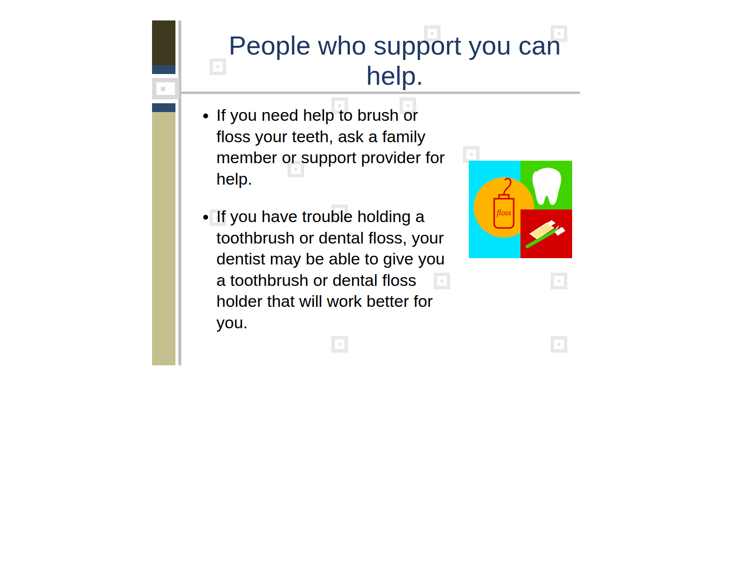People who support you can help.
If you need help to brush or floss your teeth, ask a family member or support provider for help.
If you have trouble holding a toothbrush or dental floss, your dentist may be able to give you a toothbrush or dental floss holder that will work better for you.
floss